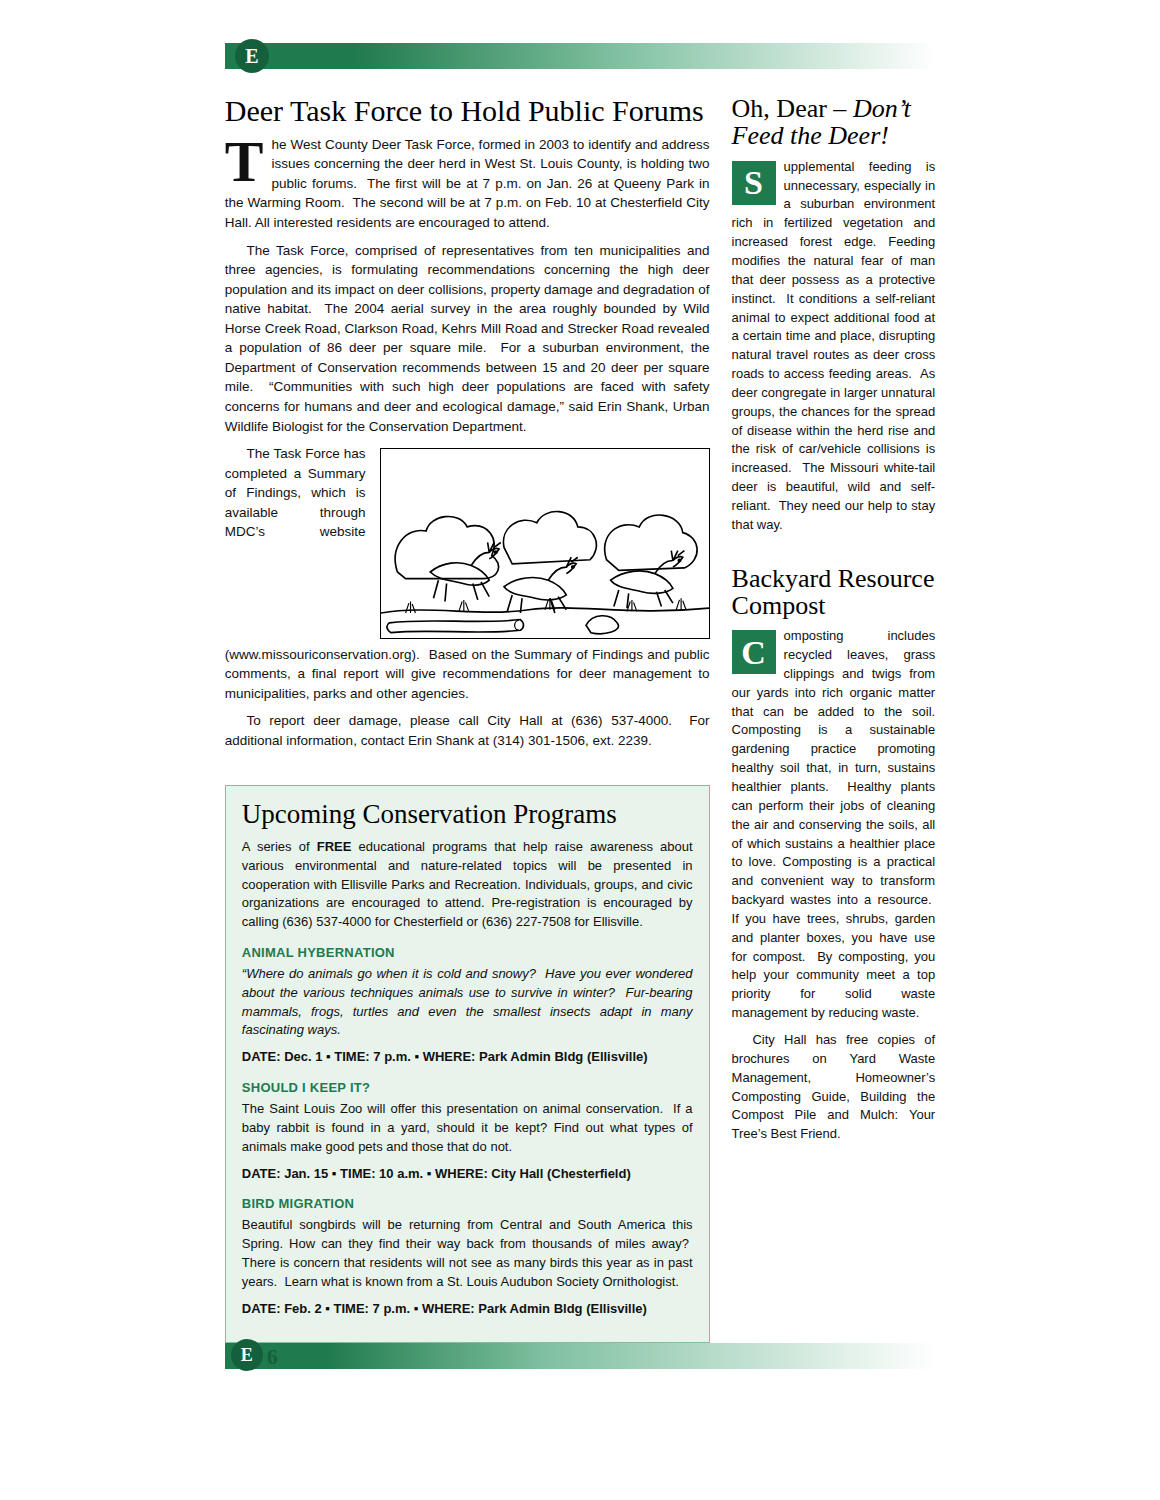E
Deer Task Force to Hold Public Forums
The West County Deer Task Force, formed in 2003 to identify and address issues concerning the deer herd in West St. Louis County, is holding two public forums. The first will be at 7 p.m. on Jan. 26 at Queeny Park in the Warming Room. The second will be at 7 p.m. on Feb. 10 at Chesterfield City Hall. All interested residents are encouraged to attend.
The Task Force, comprised of representatives from ten municipalities and three agencies, is formulating recommendations concerning the high deer population and its impact on deer collisions, property damage and degradation of native habitat. The 2004 aerial survey in the area roughly bounded by Wild Horse Creek Road, Clarkson Road, Kehrs Mill Road and Strecker Road revealed a population of 86 deer per square mile. For a suburban environment, the Department of Conservation recommends between 15 and 20 deer per square mile. “Communities with such high deer populations are faced with safety concerns for humans and deer and ecological damage,” said Erin Shank, Urban Wildlife Biologist for the Conservation Department.
The Task Force has completed a Summary of Findings, which is available through MDC’s website (www.missouriconservation.org). Based on the Summary of Findings and public comments, a final report will give recommendations for deer management to municipalities, parks and other agencies.
To report deer damage, please call City Hall at (636) 537-4000. For additional information, contact Erin Shank at (314) 301-1506, ext. 2239.
Upcoming Conservation Programs
A series of FREE educational programs that help raise awareness about various environmental and nature-related topics will be presented in cooperation with Ellisville Parks and Recreation. Individuals, groups, and civic organizations are encouraged to attend. Pre-registration is encouraged by calling (636) 537-4000 for Chesterfield or (636) 227-7508 for Ellisville.
ANIMAL HYBERNATION
“Where do animals go when it is cold and snowy? Have you ever wondered about the various techniques animals use to survive in winter? Fur-bearing mammals, frogs, turtles and even the smallest insects adapt in many fascinating ways.
DATE: Dec. 1 ▪ TIME: 7 p.m. ▪ WHERE: Park Admin Bldg (Ellisville)
SHOULD I KEEP IT?
The Saint Louis Zoo will offer this presentation on animal conservation. If a baby rabbit is found in a yard, should it be kept? Find out what types of animals make good pets and those that do not.
DATE: Jan. 15 ▪ TIME: 10 a.m. ▪ WHERE: City Hall (Chesterfield)
BIRD MIGRATION
Beautiful songbirds will be returning from Central and South America this Spring. How can they find their way back from thousands of miles away? There is concern that residents will not see as many birds this year as in past years. Learn what is known from a St. Louis Audubon Society Ornithologist.
DATE: Feb. 2 ▪ TIME: 7 p.m. ▪ WHERE: Park Admin Bldg (Ellisville)
Oh, Dear – Don’t Feed the Deer!
Supplemental feeding is unnecessary, especially in a suburban environment rich in fertilized vegetation and increased forest edge. Feeding modifies the natural fear of man that deer possess as a protective instinct. It conditions a self-reliant animal to expect additional food at a certain time and place, disrupting natural travel routes as deer cross roads to access feeding areas. As deer congregate in larger unnatural groups, the chances for the spread of disease within the herd rise and the risk of car/vehicle collisions is increased. The Missouri white-tail deer is beautiful, wild and self-reliant. They need our help to stay that way.
Backyard Resource Compost
Composting includes recycled leaves, grass clippings and twigs from our yards into rich organic matter that can be added to the soil. Composting is a sustainable gardening practice promoting healthy soil that, in turn, sustains healthier plants. Healthy plants can perform their jobs of cleaning the air and conserving the soils, all of which sustains a healthier place to love. Composting is a practical and convenient way to transform backyard wastes into a resource. If you have trees, shrubs, garden and planter boxes, you have use for compost. By composting, you help your community meet a top priority for solid waste management by reducing waste.
City Hall has free copies of brochures on Yard Waste Management, Homeowner’s Composting Guide, Building the Compost Pile and Mulch: Your Tree’s Best Friend.
E
6